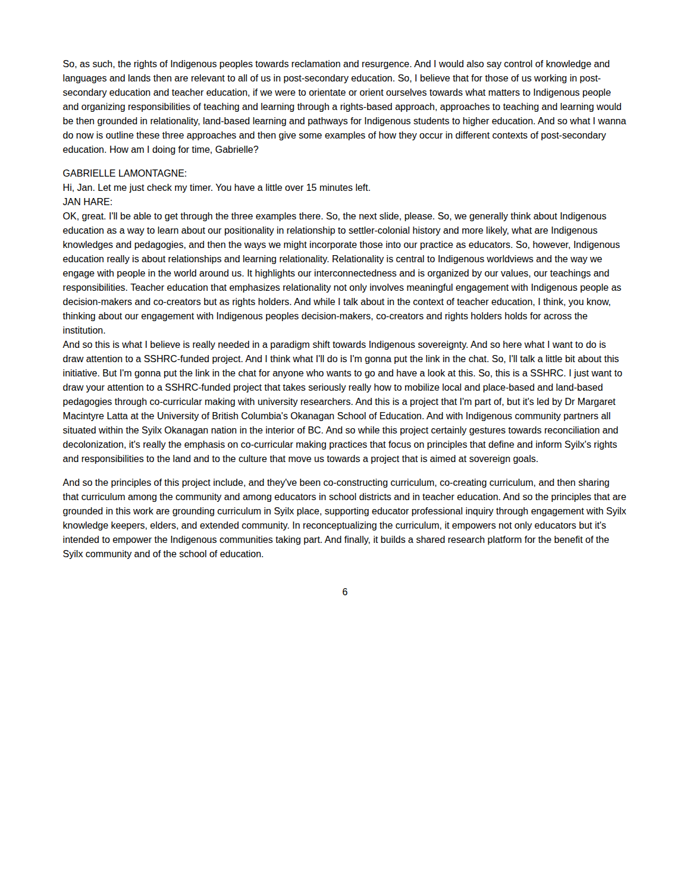So, as such, the rights of Indigenous peoples towards reclamation and resurgence. And I would also say control of knowledge and languages and lands then are relevant to all of us in post-secondary education. So, I believe that for those of us working in post-secondary education and teacher education, if we were to orientate or orient ourselves towards what matters to Indigenous people and organizing responsibilities of teaching and learning through a rights-based approach, approaches to teaching and learning would be then grounded in relationality, land-based learning and pathways for Indigenous students to higher education. And so what I wanna do now is outline these three approaches and then give some examples of how they occur in different contexts of post-secondary education. How am I doing for time, Gabrielle?
GABRIELLE LAMONTAGNE:
Hi, Jan. Let me just check my timer. You have a little over 15 minutes left.
JAN HARE:
OK, great. I'll be able to get through the three examples there. So, the next slide, please. So, we generally think about Indigenous education as a way to learn about our positionality in relationship to settler-colonial history and more likely, what are Indigenous knowledges and pedagogies, and then the ways we might incorporate those into our practice as educators. So, however, Indigenous education really is about relationships and learning relationality. Relationality is central to Indigenous worldviews and the way we engage with people in the world around us. It highlights our interconnectedness and is organized by our values, our teachings and responsibilities. Teacher education that emphasizes relationality not only involves meaningful engagement with Indigenous people as decision-makers and co-creators but as rights holders. And while I talk about in the context of teacher education, I think, you know, thinking about our engagement with Indigenous peoples decision-makers, co-creators and rights holders holds for across the institution.
And so this is what I believe is really needed in a paradigm shift towards Indigenous sovereignty. And so here what I want to do is draw attention to a SSHRC-funded project. And I think what I'll do is I'm gonna put the link in the chat. So, I'll talk a little bit about this initiative. But I'm gonna put the link in the chat for anyone who wants to go and have a look at this. So, this is a SSHRC. I just want to draw your attention to a SSHRC-funded project that takes seriously really how to mobilize local and place-based and land-based pedagogies through co-curricular making with university researchers. And this is a project that I'm part of, but it's led by Dr Margaret Macintyre Latta at the University of British Columbia's Okanagan School of Education. And with Indigenous community partners all situated within the Syilx Okanagan nation in the interior of BC. And so while this project certainly gestures towards reconciliation and decolonization, it's really the emphasis on co-curricular making practices that focus on principles that define and inform Syilx's rights and responsibilities to the land and to the culture that move us towards a project that is aimed at sovereign goals.
And so the principles of this project include, and they've been co-constructing curriculum, co-creating curriculum, and then sharing that curriculum among the community and among educators in school districts and in teacher education. And so the principles that are grounded in this work are grounding curriculum in Syilx place, supporting educator professional inquiry through engagement with Syilx knowledge keepers, elders, and extended community. In reconceptualizing the curriculum, it empowers not only educators but it's intended to empower the Indigenous communities taking part. And finally, it builds a shared research platform for the benefit of the Syilx community and of the school of education.
6